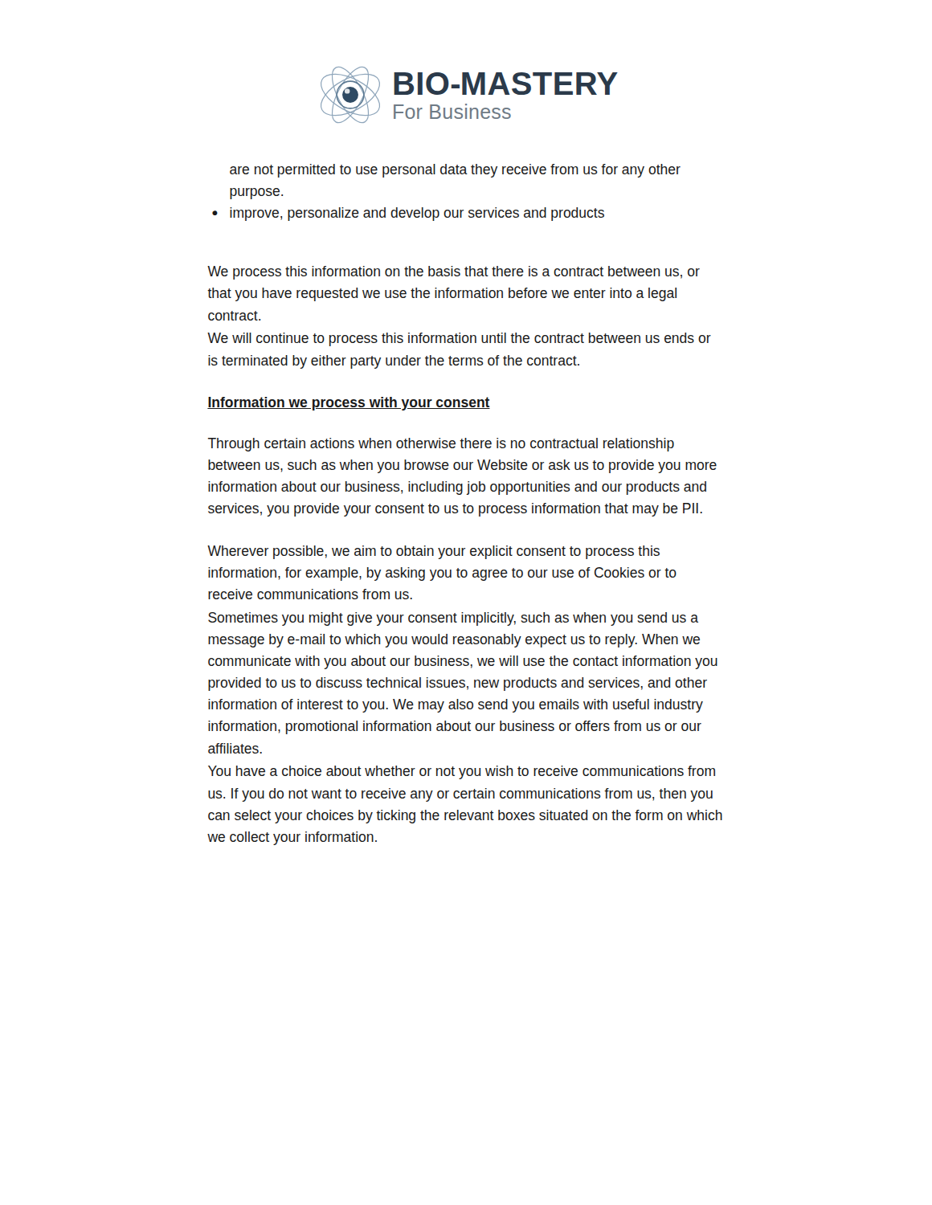BIO-MASTERY For Business
are not permitted to use personal data they receive from us for any other purpose.
improve, personalize and develop our services and products
We process this information on the basis that there is a contract between us, or that you have requested we use the information before we enter into a legal contract.
We will continue to process this information until the contract between us ends or is terminated by either party under the terms of the contract.
Information we process with your consent
Through certain actions when otherwise there is no contractual relationship between us, such as when you browse our Website or ask us to provide you more information about our business, including job opportunities and our products and services, you provide your consent to us to process information that may be PII.
Wherever possible, we aim to obtain your explicit consent to process this information, for example, by asking you to agree to our use of Cookies or to receive communications from us.
Sometimes you might give your consent implicitly, such as when you send us a message by e-mail to which you would reasonably expect us to reply. When we communicate with you about our business, we will use the contact information you provided to us to discuss technical issues, new products and services, and other information of interest to you. We may also send you emails with useful industry information, promotional information about our business or offers from us or our affiliates.
You have a choice about whether or not you wish to receive communications from us. If you do not want to receive any or certain communications from us, then you can select your choices by ticking the relevant boxes situated on the form on which we collect your information.